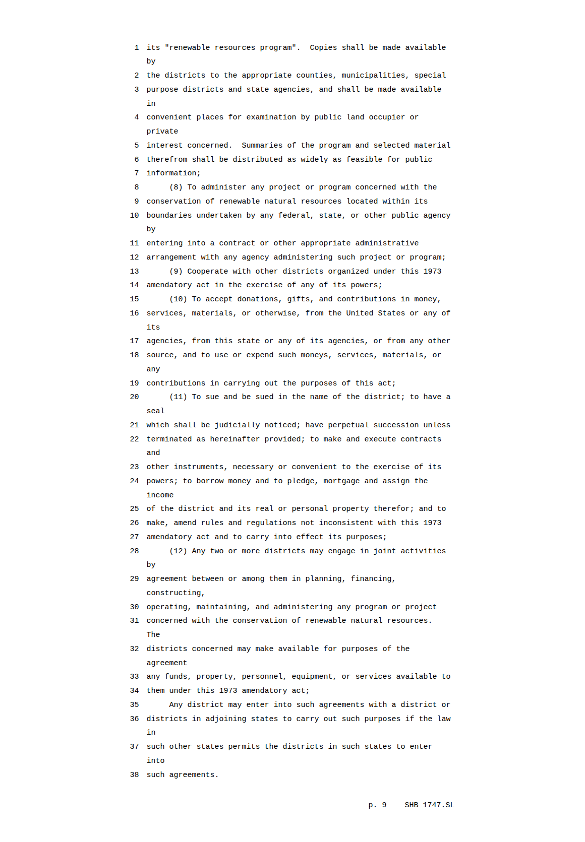its "renewable resources program". Copies shall be made available by
the districts to the appropriate counties, municipalities, special
purpose districts and state agencies, and shall be made available in
convenient places for examination by public land occupier or private
interest concerned. Summaries of the program and selected material
therefrom shall be distributed as widely as feasible for public
information;
(8) To administer any project or program concerned with the
conservation of renewable natural resources located within its
boundaries undertaken by any federal, state, or other public agency by
entering into a contract or other appropriate administrative
arrangement with any agency administering such project or program;
(9) Cooperate with other districts organized under this 1973
amendatory act in the exercise of any of its powers;
(10) To accept donations, gifts, and contributions in money,
services, materials, or otherwise, from the United States or any of its
agencies, from this state or any of its agencies, or from any other
source, and to use or expend such moneys, services, materials, or any
contributions in carrying out the purposes of this act;
(11) To sue and be sued in the name of the district; to have a seal
which shall be judicially noticed; have perpetual succession unless
terminated as hereinafter provided; to make and execute contracts and
other instruments, necessary or convenient to the exercise of its
powers; to borrow money and to pledge, mortgage and assign the income
of the district and its real or personal property therefor; and to
make, amend rules and regulations not inconsistent with this 1973
amendatory act and to carry into effect its purposes;
(12) Any two or more districts may engage in joint activities by
agreement between or among them in planning, financing, constructing,
operating, maintaining, and administering any program or project
concerned with the conservation of renewable natural resources. The
districts concerned may make available for purposes of the agreement
any funds, property, personnel, equipment, or services available to
them under this 1973 amendatory act;
Any district may enter into such agreements with a district or
districts in adjoining states to carry out such purposes if the law in
such other states permits the districts in such states to enter into
such agreements.
p. 9 SHB 1747.SL